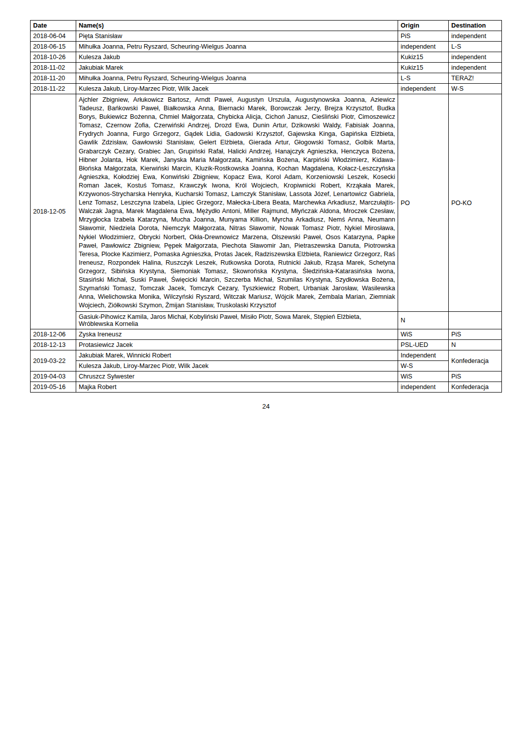| Date | Name(s) | Origin | Destination |
| --- | --- | --- | --- |
| 2018-06-04 | Pięta Stanisław | PiS | independent |
| 2018-06-15 | Mihułka Joanna, Petru Ryszard, Scheuring-Wielgus Joanna | independent | L-S |
| 2018-10-26 | Kulesza Jakub | Kukiz15 | independent |
| 2018-11-02 | Jakubiak Marek | Kukiz15 | independent |
| 2018-11-20 | Mihułka Joanna, Petru Ryszard, Scheuring-Wielgus Joanna | L-S | TERAZ! |
| 2018-11-22 | Kulesza Jakub, Liroy-Marzec Piotr, Wilk Jacek | independent | W-S |
| 2018-12-05 | Ajchler Zbigniew, Arłukowicz Bartosz, Arndt Paweł, Augustyn Urszula, Augustynowska Joanna, Aziewicz Tadeusz, Bańkowski Paweł, Białkowska Anna, Biernacki Marek, Borowczak Jerzy, Brejza Krzysztof, Budka Borys, Bukiewicz Bożenna, Chmiel Małgorzata, Chybicka Alicja, Cichoń Janusz, Cieśliński Piotr, Cimoszewicz Tomasz, Czernow Zofia, Czerwiński Andrzej, Drozd Ewa, Dunin Artur, Dzikowski Waldy, Fabisiak Joanna, Frydrych Joanna, Furgo Grzegorz, Gądek Lidia, Gadowski Krzysztof, Gajewska Kinga, Gapińska Elżbieta, Gawlik Zdzisław, Gawłowski Stanisław, Gelert Elżbieta, Gierada Artur, Głogowski Tomasz, Golbik Marta, Grabarczyk Cezary, Grabiec Jan, Grupiński Rafał, Halicki Andrzej, Hanajczyk Agnieszka, Henczyca Bożena, Hibner Jolanta, Hok Marek, Janyska Maria Małgorzata, Kamińska Bożena, Karpiński Włodzimierz, Kidawa-Błońska Małgorzata, Kierwiński Marcin, Kluzik-Rostkowska Joanna, Kochan Magdalena, Kołacz-Leszczyńska Agnieszka, Kołodziej Ewa, Konwiński Zbigniew, Kopacz Ewa, Korol Adam, Korzeniowski Leszek, Kosecki Roman Jacek, Kostuś Tomasz, Krawczyk Iwona, Król Wojciech, Kropiwnicki Robert, Krząkała Marek, Krzywonos-Strycharska Henryka, Kucharski Tomasz, Lamczyk Stanisław, Lassota Józef, Lenartowicz Gabriela, Lenz Tomasz, Leszczyna Izabela, Lipiec Grzegorz, Małecka-Libera Beata, Marchewka Arkadiusz, Marczułajtis-Walczak Jagna, Marek Magdalena Ewa, Mężydło Antoni, Miller Rajmund, Młyńczak Aldona, Mroczek Czesław, Mrzygłocka Izabela Katarzyna, Mucha Joanna, Munyama Killion, Myrcha Arkadiusz, Nemś Anna, Neumann Sławomir, Niedziela Dorota, Niemczyk Małgorzata, Nitras Sławomir, Nowak Tomasz Piotr, Nykiel Mirosława, Nykiel Włodzimierz, Obrycki Norbert, Okła-Drewnowicz Marzena, Olszewski Paweł, Osos Katarzyna, Papke Paweł, Pawłowicz Zbigniew, Pępek Małgorzata, Piechota Sławomir Jan, Pietraszewska Danuta, Piotrowska Teresa, Plocke Kazimierz, Pomaska Agnieszka, Protas Jacek, Radziszewska Elżbieta, Raniewicz Grzegorz, Raś Ireneusz, Rozpondek Halina, Ruszczyk Leszek, Rutkowska Dorota, Rutnicki Jakub, Rząsa Marek, Schetyna Grzegorz, Sibińska Krystyna, Siemoniak Tomasz, Skowrońska Krystyna, Śledzińska-Katarasińska Iwona, Stasiński Michał, Suski Paweł, Święcicki Marcin, Szczerba Michał, Szumilas Krystyna, Szydłowska Bożena, Szymański Tomasz, Tomczak Jacek, Tomczyk Cezary, Tyszkiewicz Robert, Urbaniak Jarosław, Wasilewska Anna, Wielichowska Monika, Wilczyński Ryszard, Witczak Mariusz, Wójcik Marek, Zembala Marian, Ziemniak Wojciech, Ziółkowski Szymon, Żmijan Stanisław, Truskolaski Krzysztof | PO | PO-KO |
| Gasiuk-Pihowicz Kamila, Jaros Michał, Kobyliński Paweł, Misiło Piotr, Sowa Marek, Stępień Elżbieta, Wróblewska Kornelia | N | |
| 2018-12-06 | Zyska Ireneusz | WiS | PiS |
| 2018-12-13 | Protasiewicz Jacek | PSL-UED | N |
| 2019-03-22 | Jakubiak Marek, Winnicki Robert | Independent | Konfederacja |
| Kulesza Jakub, Liroy-Marzec Piotr, Wilk Jacek | W-S |
| 2019-04-03 | Chruszcz Sylwester | WiS | PiS |
| 2019-05-16 | Majka Robert | independent | Konfederacja |
24